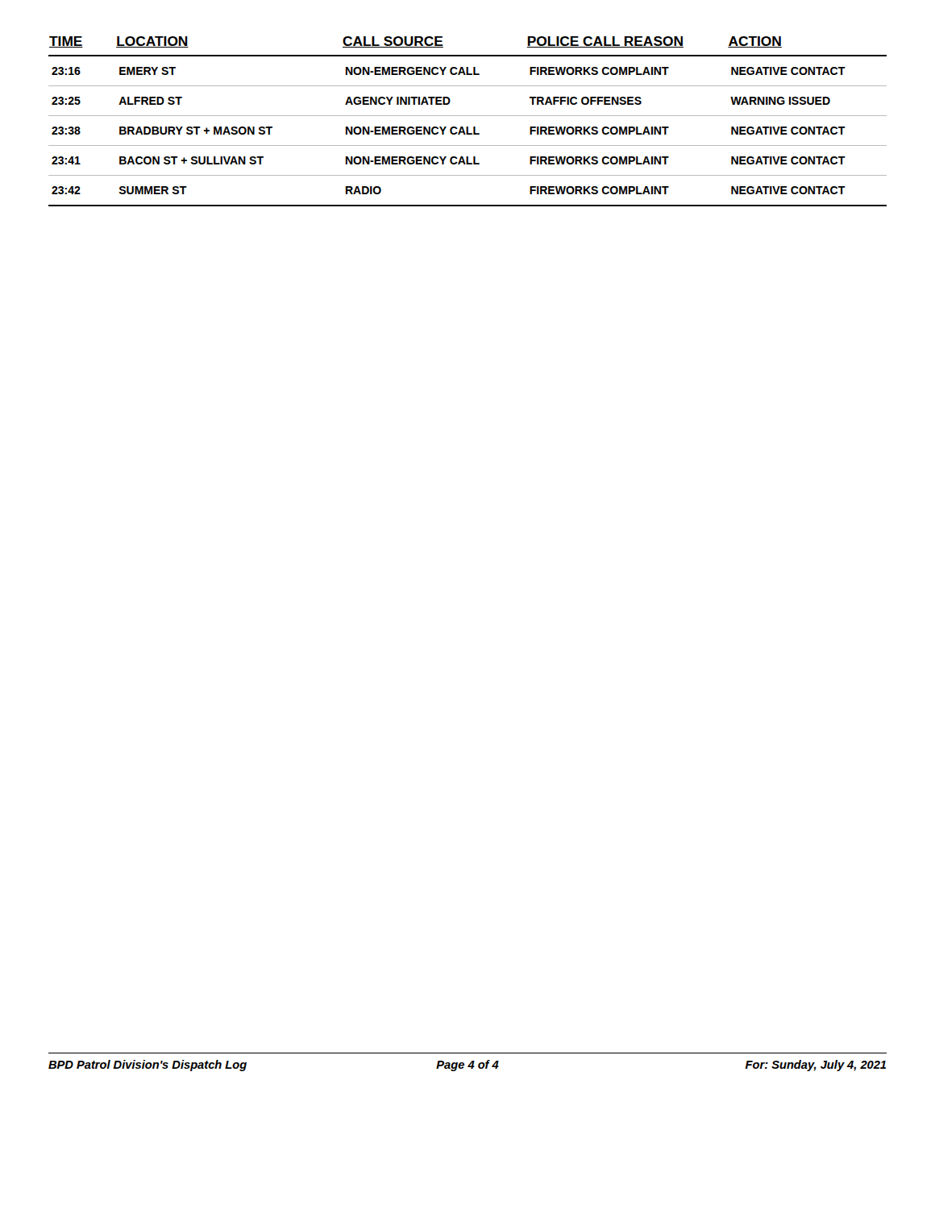| TIME | LOCATION | CALL SOURCE | POLICE CALL REASON | ACTION |
| --- | --- | --- | --- | --- |
| 23:16 | EMERY ST | NON-EMERGENCY CALL | FIREWORKS COMPLAINT | NEGATIVE CONTACT |
| 23:25 | ALFRED ST | AGENCY INITIATED | TRAFFIC OFFENSES | WARNING ISSUED |
| 23:38 | BRADBURY ST + MASON ST | NON-EMERGENCY CALL | FIREWORKS COMPLAINT | NEGATIVE CONTACT |
| 23:41 | BACON ST + SULLIVAN ST | NON-EMERGENCY CALL | FIREWORKS COMPLAINT | NEGATIVE CONTACT |
| 23:42 | SUMMER ST | RADIO | FIREWORKS COMPLAINT | NEGATIVE CONTACT |
BPD Patrol Division's Dispatch Log
Page 4 of 4
For: Sunday, July 4, 2021